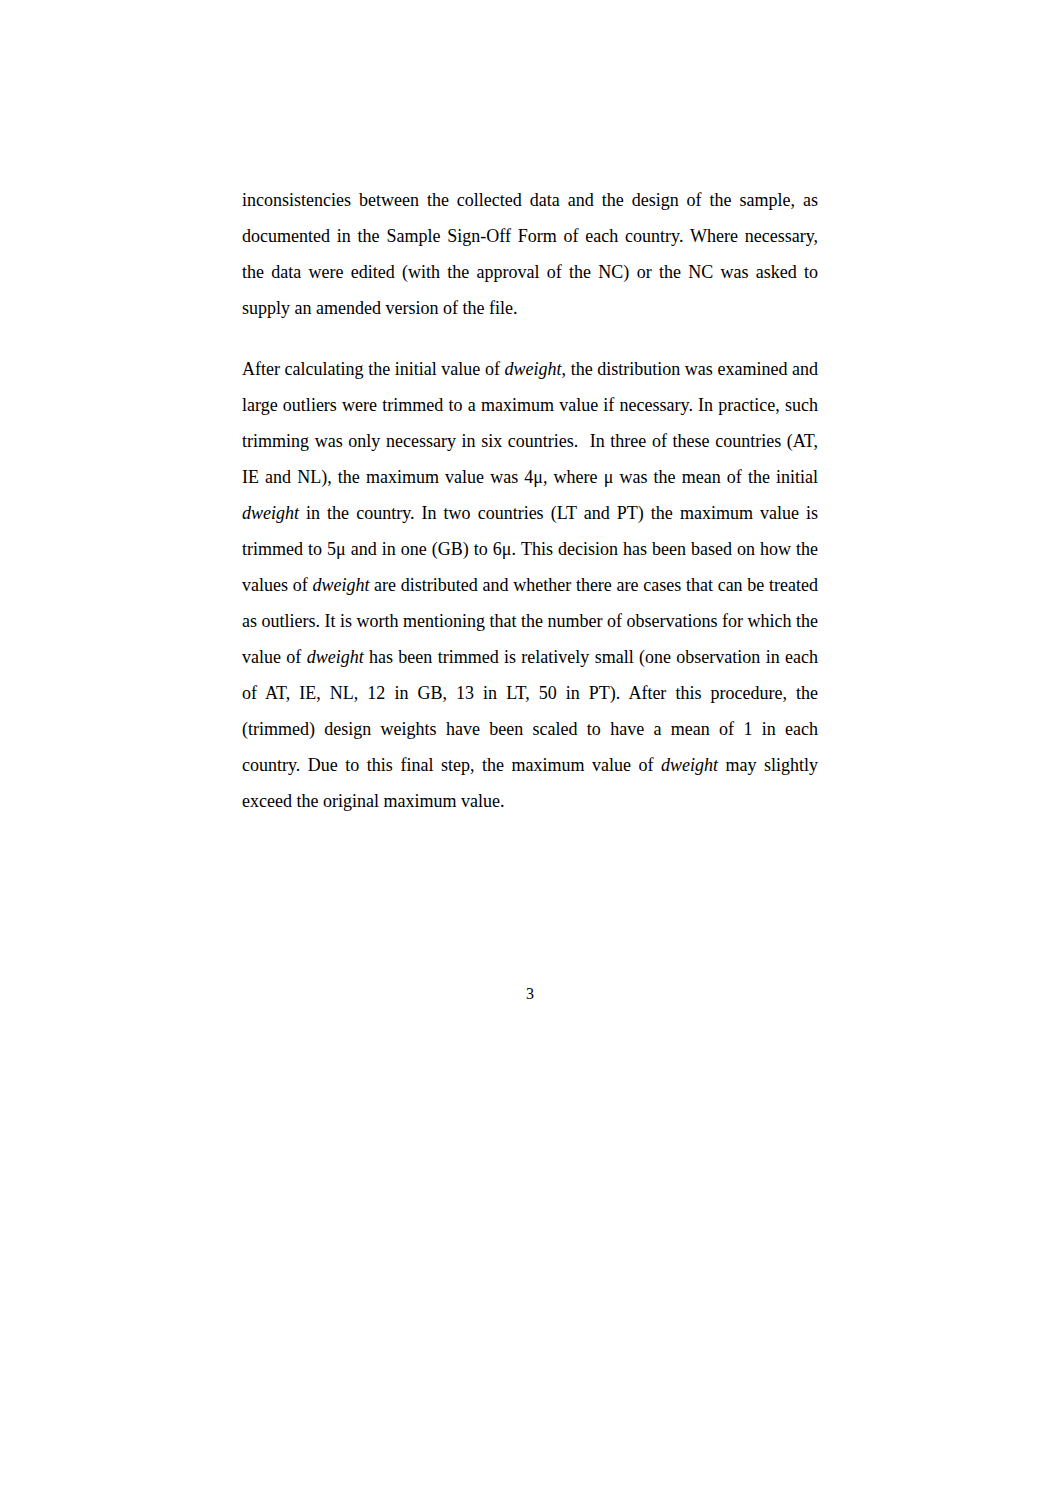inconsistencies between the collected data and the design of the sample, as documented in the Sample Sign-Off Form of each country. Where necessary, the data were edited (with the approval of the NC) or the NC was asked to supply an amended version of the file.
After calculating the initial value of dweight, the distribution was examined and large outliers were trimmed to a maximum value if necessary. In practice, such trimming was only necessary in six countries. In three of these countries (AT, IE and NL), the maximum value was 4μ, where μ was the mean of the initial dweight in the country. In two countries (LT and PT) the maximum value is trimmed to 5μ and in one (GB) to 6μ. This decision has been based on how the values of dweight are distributed and whether there are cases that can be treated as outliers. It is worth mentioning that the number of observations for which the value of dweight has been trimmed is relatively small (one observation in each of AT, IE, NL, 12 in GB, 13 in LT, 50 in PT). After this procedure, the (trimmed) design weights have been scaled to have a mean of 1 in each country. Due to this final step, the maximum value of dweight may slightly exceed the original maximum value.
3